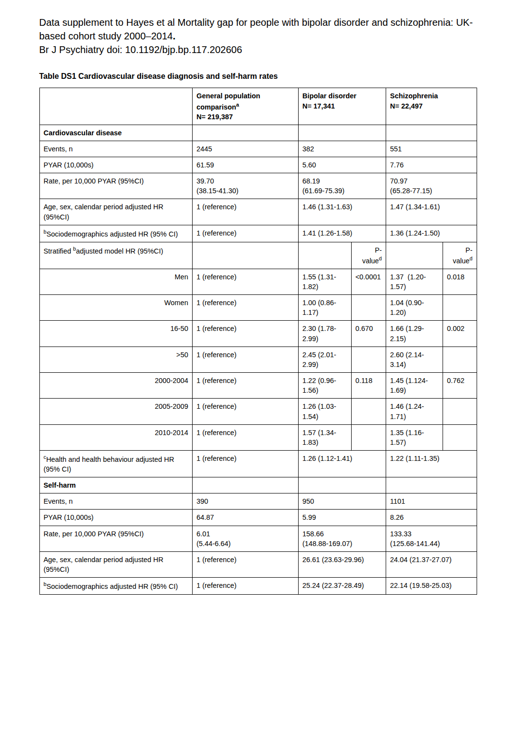Data supplement to Hayes et al Mortality gap for people with bipolar disorder and schizophrenia: UK-based cohort study 2000–2014.
Br J Psychiatry doi: 10.1192/bjp.bp.117.202606
Table DS1 Cardiovascular disease diagnosis and self-harm rates
| | General population comparison a N= 219,387 | Bipolar disorder N= 17,341 | Schizophrenia N= 22,497 |
| --- | --- | --- | --- |
| Cardiovascular disease | | | |
| Events, n | 2445 | 382 | 551 |
| PYAR (10,000s) | 61.59 | 5.60 | 7.76 |
| Rate, per 10,000 PYAR (95%CI) | 39.70 (38.15-41.30) | 68.19 (61.69-75.39) | 70.97 (65.28-77.15) |
| Age, sex, calendar period adjusted HR (95%CI) | 1 (reference) | 1.46 (1.31-1.63) | 1.47 (1.34-1.61) |
| b Sociodemographics adjusted HR (95% CI) | 1 (reference) | 1.41 (1.26-1.58) | 1.36 (1.24-1.50) |
| Stratified b adjusted model HR (95%CI) | | | P-value d | | P-value d |
| Men | 1 (reference) | 1.55 (1.31-1.82) | <0.0001 | 1.37 (1.20-1.57) | 0.018 |
| Women | 1 (reference) | 1.00 (0.86-1.17) | | 1.04 (0.90-1.20) | |
| 16-50 | 1 (reference) | 2.30 (1.78-2.99) | 0.670 | 1.66 (1.29-2.15) | 0.002 |
| >50 | 1 (reference) | 2.45 (2.01-2.99) | | 2.60 (2.14-3.14) | |
| 2000-2004 | 1 (reference) | 1.22 (0.96-1.56) | 0.118 | 1.45 (1.124-1.69) | 0.762 |
| 2005-2009 | 1 (reference) | 1.26 (1.03-1.54) | | 1.46 (1.24-1.71) | |
| 2010-2014 | 1 (reference) | 1.57 (1.34-1.83) | | 1.35 (1.16-1.57) | |
| c Health and health behaviour adjusted HR (95% CI) | 1 (reference) | 1.26 (1.12-1.41) | 1.22 (1.11-1.35) |
| Self-harm | | | |
| Events, n | 390 | 950 | 1101 |
| PYAR (10,000s) | 64.87 | 5.99 | 8.26 |
| Rate, per 10,000 PYAR (95%CI) | 6.01 (5.44-6.64) | 158.66 (148.88-169.07) | 133.33 (125.68-141.44) |
| Age, sex, calendar period adjusted HR (95%CI) | 1 (reference) | 26.61 (23.63-29.96) | 24.04 (21.37-27.07) |
| b Sociodemographics adjusted HR (95% CI) | 1 (reference) | 25.24 (22.37-28.49) | 22.14 (19.58-25.03) |